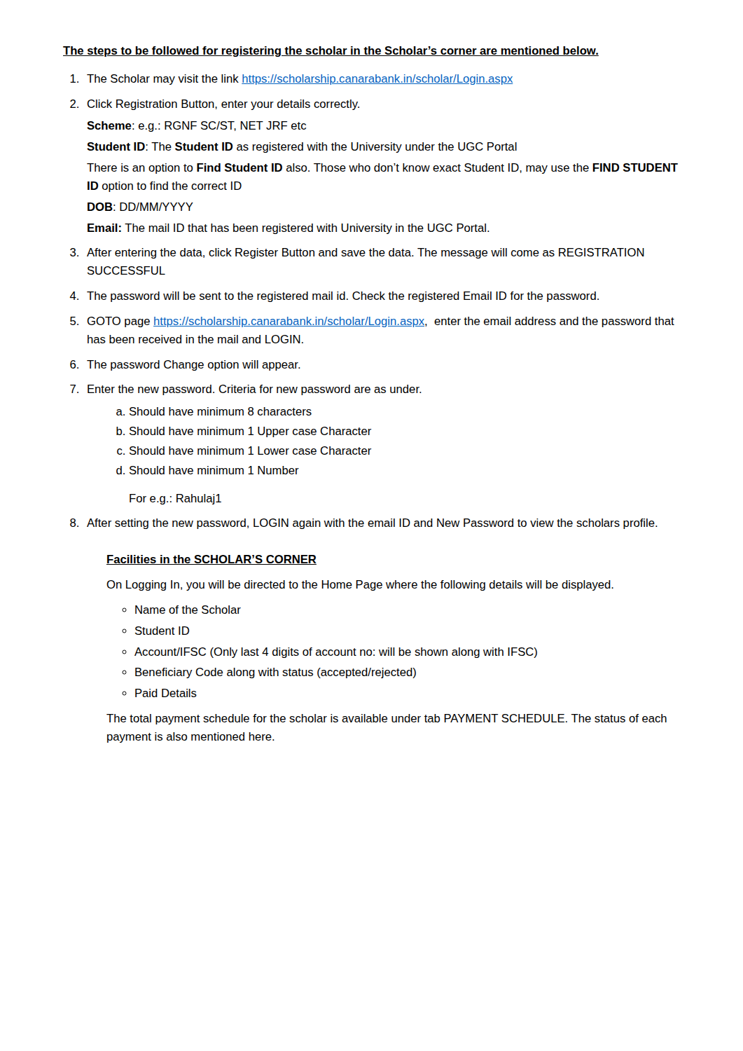The steps to be followed for registering the scholar in the Scholar’s corner are mentioned below.
The Scholar may visit the link https://scholarship.canarabank.in/scholar/Login.aspx
Click Registration Button, enter your details correctly.
Scheme: e.g.: RGNF SC/ST, NET JRF etc
Student ID: The Student ID as registered with the University under the UGC Portal
There is an option to Find Student ID also. Those who don’t know exact Student ID, may use the FIND STUDENT ID option to find the correct ID
DOB: DD/MM/YYYY
Email: The mail ID that has been registered with University in the UGC Portal.
After entering the data, click Register Button and save the data. The message will come as REGISTRATION SUCCESSFUL
The password will be sent to the registered mail id. Check the registered Email ID for the password.
GOTO page https://scholarship.canarabank.in/scholar/Login.aspx, enter the email address and the password that has been received in the mail and LOGIN.
The password Change option will appear.
Enter the new password. Criteria for new password are as under.
Should have minimum 8 characters
Should have minimum 1 Upper case Character
Should have minimum 1 Lower case Character
Should have minimum 1 Number
For e.g.: Rahulaj1
After setting the new password, LOGIN again with the email ID and New Password to view the scholars profile.
Facilities in the SCHOLAR’S CORNER
On Logging In, you will be directed to the Home Page where the following details will be displayed.
Name of the Scholar
Student ID
Account/IFSC (Only last 4 digits of account no: will be shown along with IFSC)
Beneficiary Code along with status (accepted/rejected)
Paid Details
The total payment schedule for the scholar is available under tab PAYMENT SCHEDULE. The status of each payment is also mentioned here.